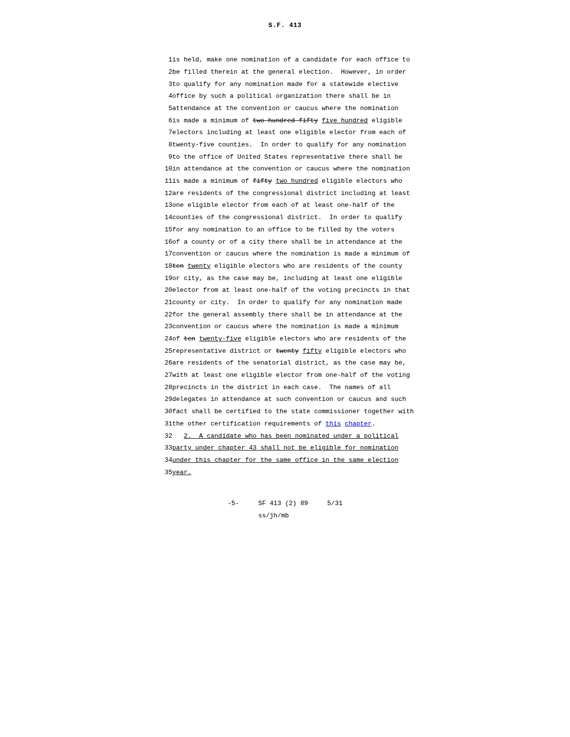S.F. 413
| 1 | is held, make one nomination of a candidate for each office to |
| 2 | be filled therein at the general election. However, in order |
| 3 | to qualify for any nomination made for a statewide elective |
| 4 | office by such a political organization there shall be in |
| 5 | attendance at the convention or caucus where the nomination |
| 6 | is made a minimum of two hundred fifty five hundred eligible |
| 7 | electors including at least one eligible elector from each of |
| 8 | twenty-five counties. In order to qualify for any nomination |
| 9 | to the office of United States representative there shall be |
| 10 | in attendance at the convention or caucus where the nomination |
| 11 | is made a minimum of fifty two hundred eligible electors who |
| 12 | are residents of the congressional district including at least |
| 13 | one eligible elector from each of at least one-half of the |
| 14 | counties of the congressional district. In order to qualify |
| 15 | for any nomination to an office to be filled by the voters |
| 16 | of a county or of a city there shall be in attendance at the |
| 17 | convention or caucus where the nomination is made a minimum of |
| 18 | ten twenty eligible electors who are residents of the county |
| 19 | or city, as the case may be, including at least one eligible |
| 20 | elector from at least one-half of the voting precincts in that |
| 21 | county or city. In order to qualify for any nomination made |
| 22 | for the general assembly there shall be in attendance at the |
| 23 | convention or caucus where the nomination is made a minimum |
| 24 | of ten twenty-five eligible electors who are residents of the |
| 25 | representative district or twenty fifty eligible electors who |
| 26 | are residents of the senatorial district, as the case may be, |
| 27 | with at least one eligible elector from one-half of the voting |
| 28 | precincts in the district in each case. The names of all |
| 29 | delegates in attendance at such convention or caucus and such |
| 30 | fact shall be certified to the state commissioner together with |
| 31 | the other certification requirements of this chapter . |
| 32 | 2. A candidate who has been nominated under a political |
| 33 | party under chapter 43 shall not be eligible for nomination |
| 34 | under this chapter for the same office in the same election |
| 35 | year. |
-5-
SF 413 (2) 89 ss/jh/mb
5/31